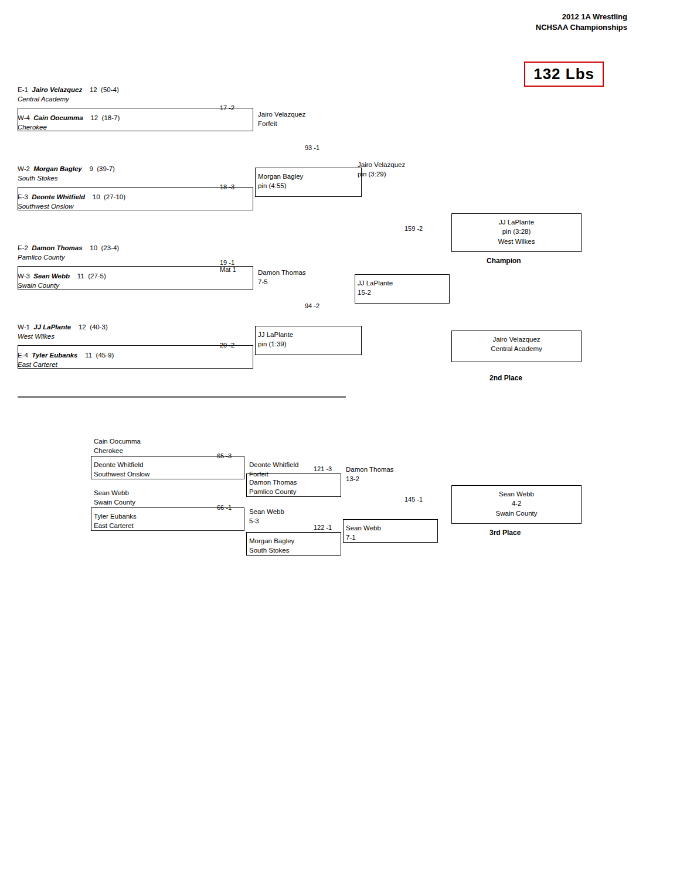2012 1A Wrestling
NCHSAA Championships
132 Lbs
E-1 Jairo Velazquez 12 (50-4)
Central Academy
W-4 Cain Oocumma 12 (18-7)
Cherokee
17 -2
W-2 Morgan Bagley 9 (39-7)
South Stokes
E-3 Deonte Whitfield 10 (27-10)
Southwest Onslow
18 -3
E-2 Damon Thomas 10 (23-4)
Pamlico County
W-3 Sean Webb 11 (27-5)
Swain County
19 -1
Mat 1
W-1 JJ LaPlante 12 (40-3)
West Wilkes
E-4 Tyler Eubanks 11 (45-9)
East Carteret
20 -2
Jairo Velazquez
Forfeit
Morgan Bagley
pin (4:55)
93 -1
Damon Thomas
7-5
JJ LaPlante
pin (1:39)
94 -2
Jairo Velazquez
pin (3:29)
JJ LaPlante
15-2
159 -2
JJ LaPlante
pin (3:28)
West Wilkes
Champion
Jairo Velazquez
Central Academy
2nd Place
Cain Oocumma
Cherokee
Deonte Whitfield
Southwest Onslow
65 -3
Sean Webb
Swain County
Tyler Eubanks
East Carteret
66 -1
Deonte Whitfield
Forfeit
Damon Thomas
Pamlico County
121 -3
Sean Webb
5-3
Morgan Bagley
South Stokes
122 -1
Damon Thomas
13-2
Sean Webb
7-1
145 -1
Sean Webb
4-2
Swain County
3rd Place